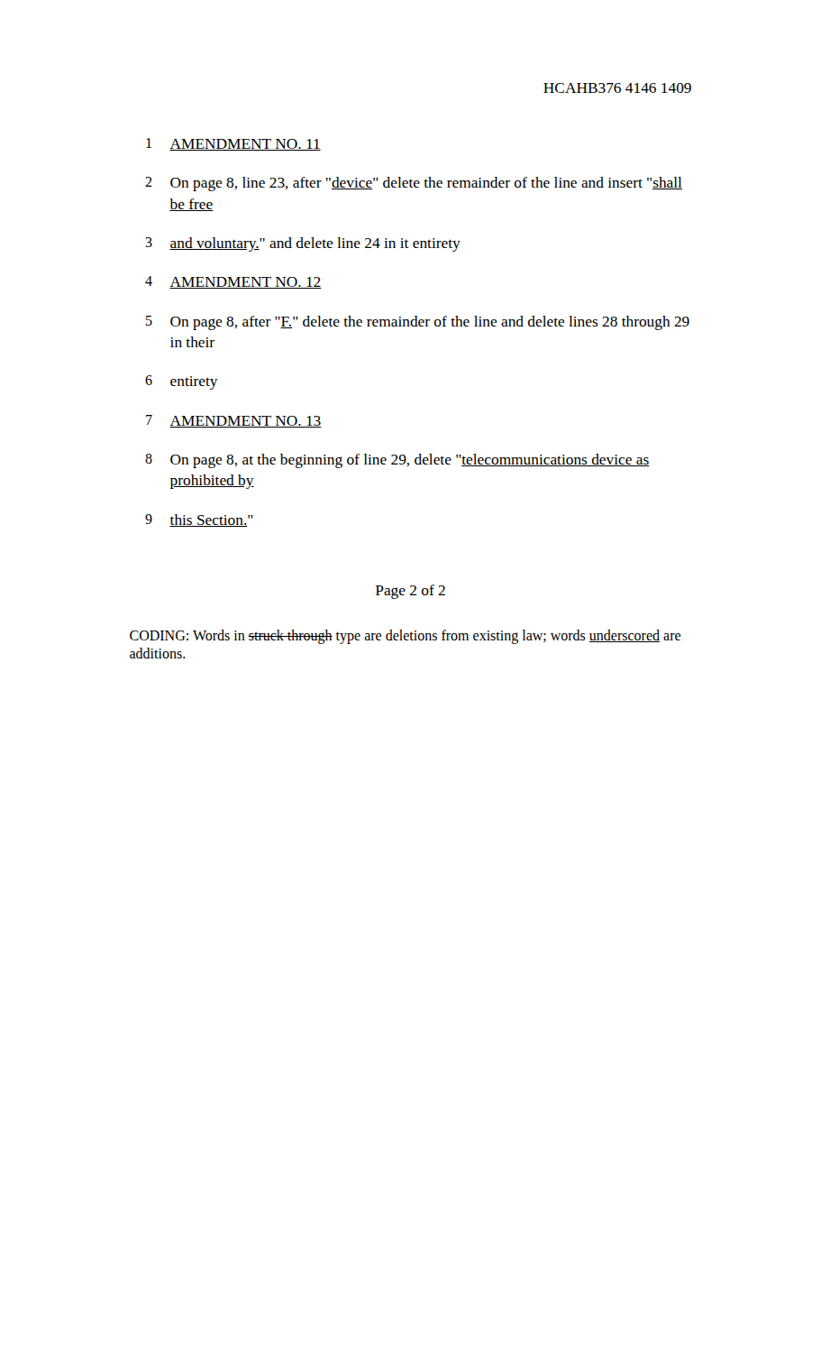HCAHB376 4146 1409
AMENDMENT NO. 11
On page 8, line 23, after "device" delete the remainder of the line and insert "shall be free
and voluntary." and delete line 24 in it entirety
AMENDMENT NO. 12
On page 8, after "F." delete the remainder of the line and delete lines 28 through 29 in their
entirety
AMENDMENT NO. 13
On page 8, at the beginning of line 29, delete "telecommunications device as prohibited by
this Section."
Page 2 of 2
CODING: Words in struck through type are deletions from existing law; words underscored are additions.